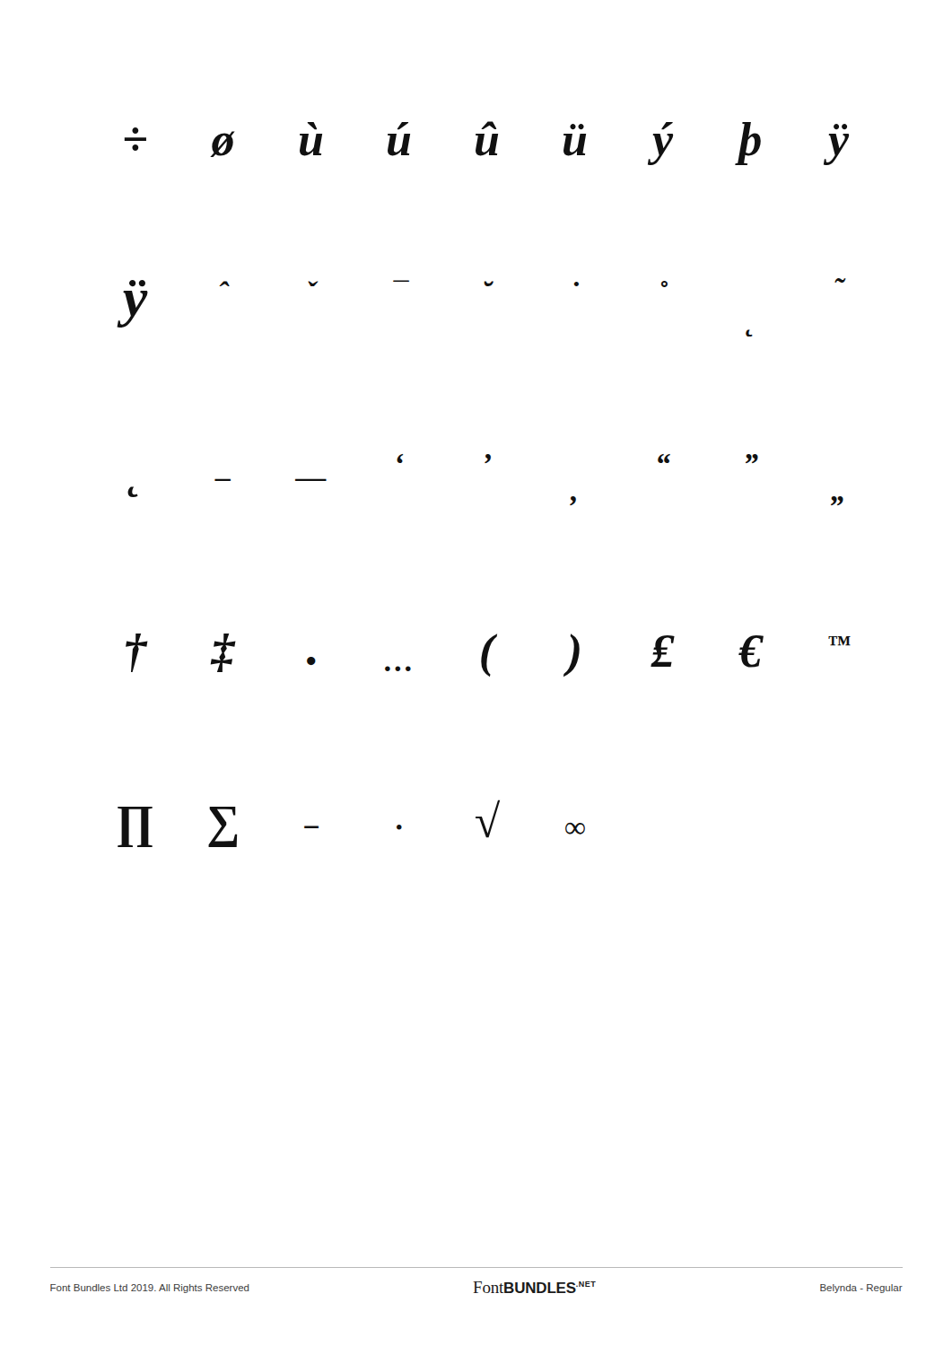÷
ø
ù
ú
û
ü
ý
þ
ÿ
ÿ
ˆ
ˇ
¯
˘
˙
˚
˛
˜
˛
–
—
‘
’
‚
“
”
„
†
‡
•
…
(
)
₤
€
™
∏
∑
−
∙
√
∞
Font Bundles Ltd 2019. All Rights Reserved Font BUNDLES.NET Belynda - Regular